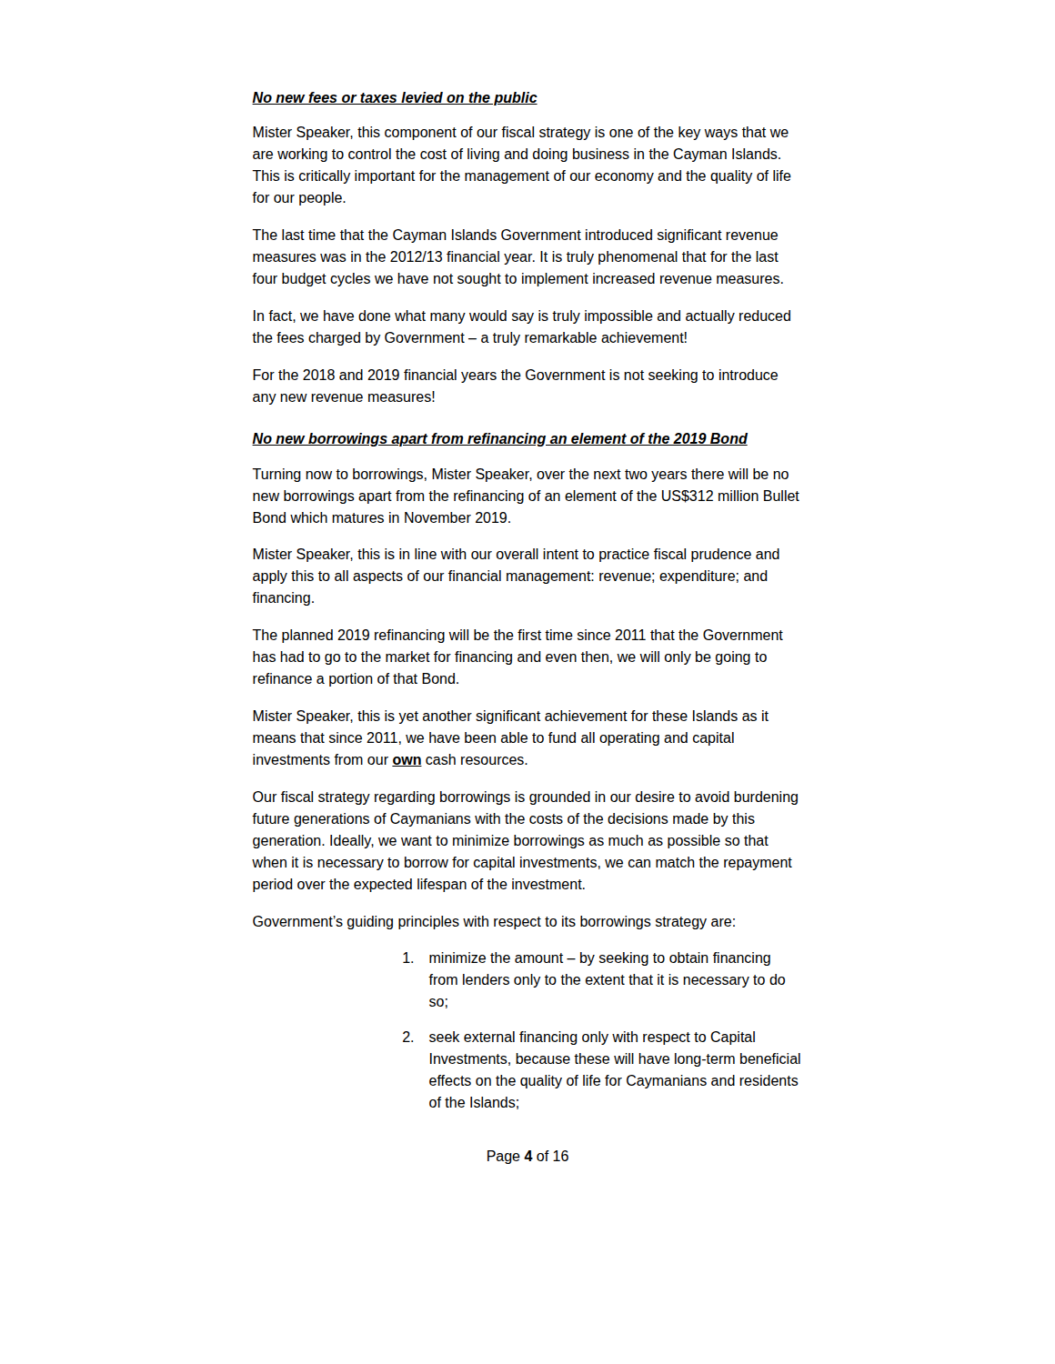No new fees or taxes levied on the public
Mister Speaker, this component of our fiscal strategy is one of the key ways that we are working to control the cost of living and doing business in the Cayman Islands. This is critically important for the management of our economy and the quality of life for our people.
The last time that the Cayman Islands Government introduced significant revenue measures was in the 2012/13 financial year. It is truly phenomenal that for the last four budget cycles we have not sought to implement increased revenue measures.
In fact, we have done what many would say is truly impossible and actually reduced the fees charged by Government – a truly remarkable achievement!
For the 2018 and 2019 financial years the Government is not seeking to introduce any new revenue measures!
No new borrowings apart from refinancing an element of the 2019 Bond
Turning now to borrowings, Mister Speaker, over the next two years there will be no new borrowings apart from the refinancing of an element of the US$312 million Bullet Bond which matures in November 2019.
Mister Speaker, this is in line with our overall intent to practice fiscal prudence and apply this to all aspects of our financial management: revenue; expenditure; and financing.
The planned 2019 refinancing will be the first time since 2011 that the Government has had to go to the market for financing and even then, we will only be going to refinance a portion of that Bond.
Mister Speaker, this is yet another significant achievement for these Islands as it means that since 2011, we have been able to fund all operating and capital investments from our own cash resources.
Our fiscal strategy regarding borrowings is grounded in our desire to avoid burdening future generations of Caymanians with the costs of the decisions made by this generation. Ideally, we want to minimize borrowings as much as possible so that when it is necessary to borrow for capital investments, we can match the repayment period over the expected lifespan of the investment.
Government’s guiding principles with respect to its borrowings strategy are:
minimize the amount – by seeking to obtain financing from lenders only to the extent that it is necessary to do so;
seek external financing only with respect to Capital Investments, because these will have long-term beneficial effects on the quality of life for Caymanians and residents of the Islands;
Page 4 of 16